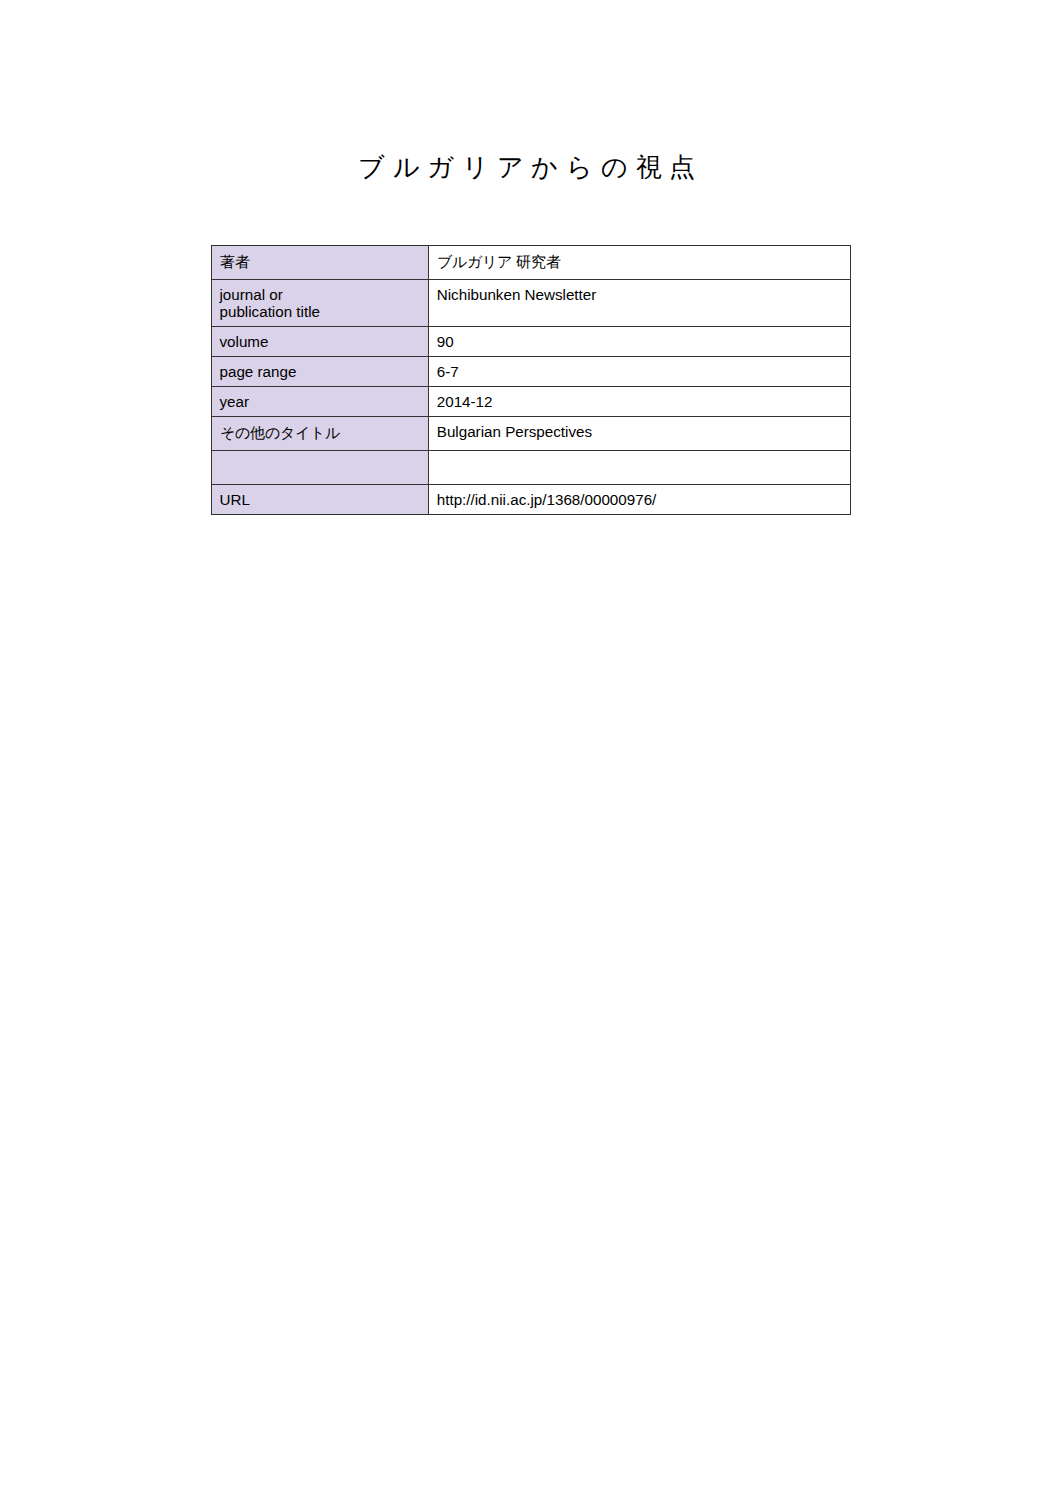ブルガリアからの視点
| 著者 | ブルガリア 研究者 |
| journal or publication title | Nichibunken Newsletter |
| volume | 90 |
| page range | 6-7 |
| year | 2014-12 |
| その他のタイトル | Bulgarian Perspectives |
| URL | http://id.nii.ac.jp/1368/00000976/ |